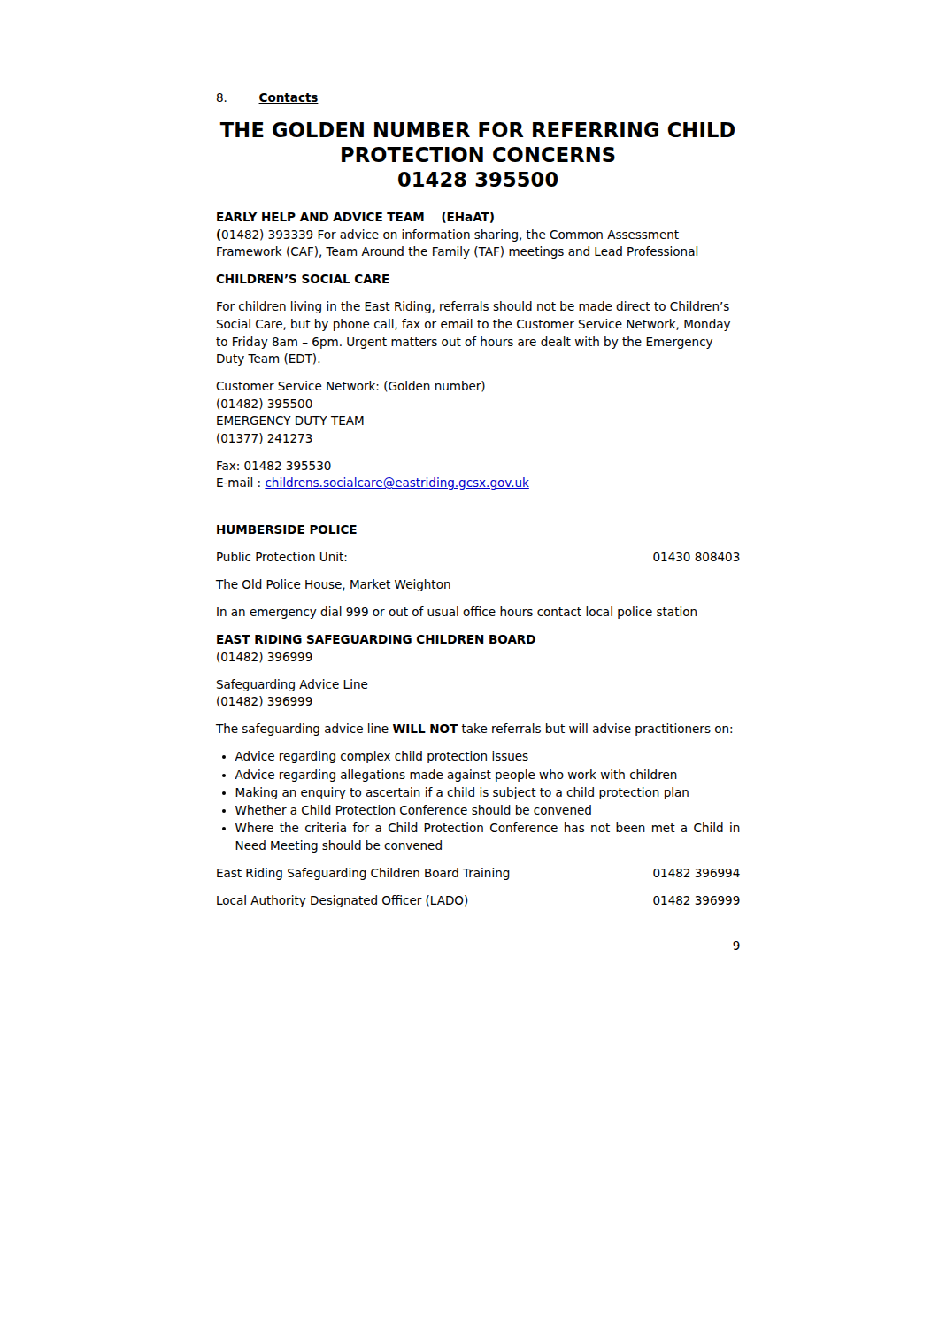8. Contacts
THE GOLDEN NUMBER FOR REFERRING CHILD PROTECTION CONCERNS
01428 395500
EARLY HELP AND ADVICE TEAM (EHaAT)
(01482) 393339 For advice on information sharing, the Common Assessment Framework (CAF), Team Around the Family (TAF) meetings and Lead Professional
CHILDREN’S SOCIAL CARE
For children living in the East Riding, referrals should not be made direct to Children’s Social Care, but by phone call, fax or email to the Customer Service Network, Monday to Friday 8am – 6pm. Urgent matters out of hours are dealt with by the Emergency Duty Team (EDT).
Customer Service Network: (Golden number)
(01482) 395500
EMERGENCY DUTY TEAM
(01377) 241273
Fax: 01482 395530
E-mail : childrens.socialcare@eastriding.gcsx.gov.uk
HUMBERSIDE POLICE
Public Protection Unit: 01430 808403
The Old Police House, Market Weighton
In an emergency dial 999 or out of usual office hours contact local police station
EAST RIDING SAFEGUARDING CHILDREN BOARD
(01482) 396999
Safeguarding Advice Line
(01482) 396999
The safeguarding advice line WILL NOT take referrals but will advise practitioners on:
Advice regarding complex child protection issues
Advice regarding allegations made against people who work with children
Making an enquiry to ascertain if a child is subject to a child protection plan
Whether a Child Protection Conference should be convened
Where the criteria for a Child Protection Conference has not been met a Child in Need Meeting should be convened
East Riding Safeguarding Children Board Training 01482 396994
Local Authority Designated Officer (LADO) 01482 396999
9